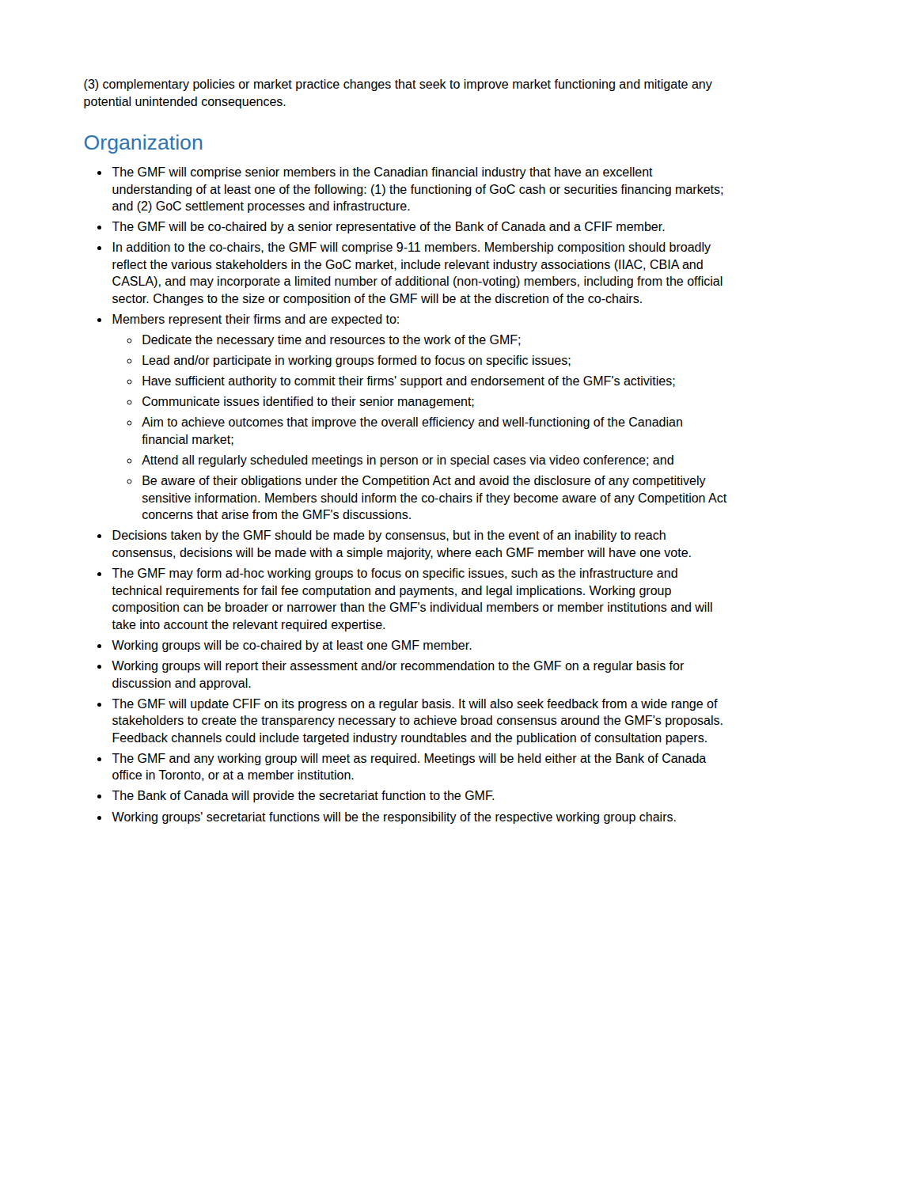(3) complementary policies or market practice changes that seek to improve market functioning and mitigate any potential unintended consequences.
Organization
The GMF will comprise senior members in the Canadian financial industry that have an excellent understanding of at least one of the following: (1) the functioning of GoC cash or securities financing markets; and (2) GoC settlement processes and infrastructure.
The GMF will be co-chaired by a senior representative of the Bank of Canada and a CFIF member.
In addition to the co-chairs, the GMF will comprise 9-11 members. Membership composition should broadly reflect the various stakeholders in the GoC market, include relevant industry associations (IIAC, CBIA and CASLA), and may incorporate a limited number of additional (non-voting) members, including from the official sector. Changes to the size or composition of the GMF will be at the discretion of the co-chairs.
Members represent their firms and are expected to:
Dedicate the necessary time and resources to the work of the GMF;
Lead and/or participate in working groups formed to focus on specific issues;
Have sufficient authority to commit their firms' support and endorsement of the GMF's activities;
Communicate issues identified to their senior management;
Aim to achieve outcomes that improve the overall efficiency and well-functioning of the Canadian financial market;
Attend all regularly scheduled meetings in person or in special cases via video conference; and
Be aware of their obligations under the Competition Act and avoid the disclosure of any competitively sensitive information. Members should inform the co-chairs if they become aware of any Competition Act concerns that arise from the GMF's discussions.
Decisions taken by the GMF should be made by consensus, but in the event of an inability to reach consensus, decisions will be made with a simple majority, where each GMF member will have one vote.
The GMF may form ad-hoc working groups to focus on specific issues, such as the infrastructure and technical requirements for fail fee computation and payments, and legal implications. Working group composition can be broader or narrower than the GMF's individual members or member institutions and will take into account the relevant required expertise.
Working groups will be co-chaired by at least one GMF member.
Working groups will report their assessment and/or recommendation to the GMF on a regular basis for discussion and approval.
The GMF will update CFIF on its progress on a regular basis. It will also seek feedback from a wide range of stakeholders to create the transparency necessary to achieve broad consensus around the GMF's proposals. Feedback channels could include targeted industry roundtables and the publication of consultation papers.
The GMF and any working group will meet as required. Meetings will be held either at the Bank of Canada office in Toronto, or at a member institution.
The Bank of Canada will provide the secretariat function to the GMF.
Working groups' secretariat functions will be the responsibility of the respective working group chairs.